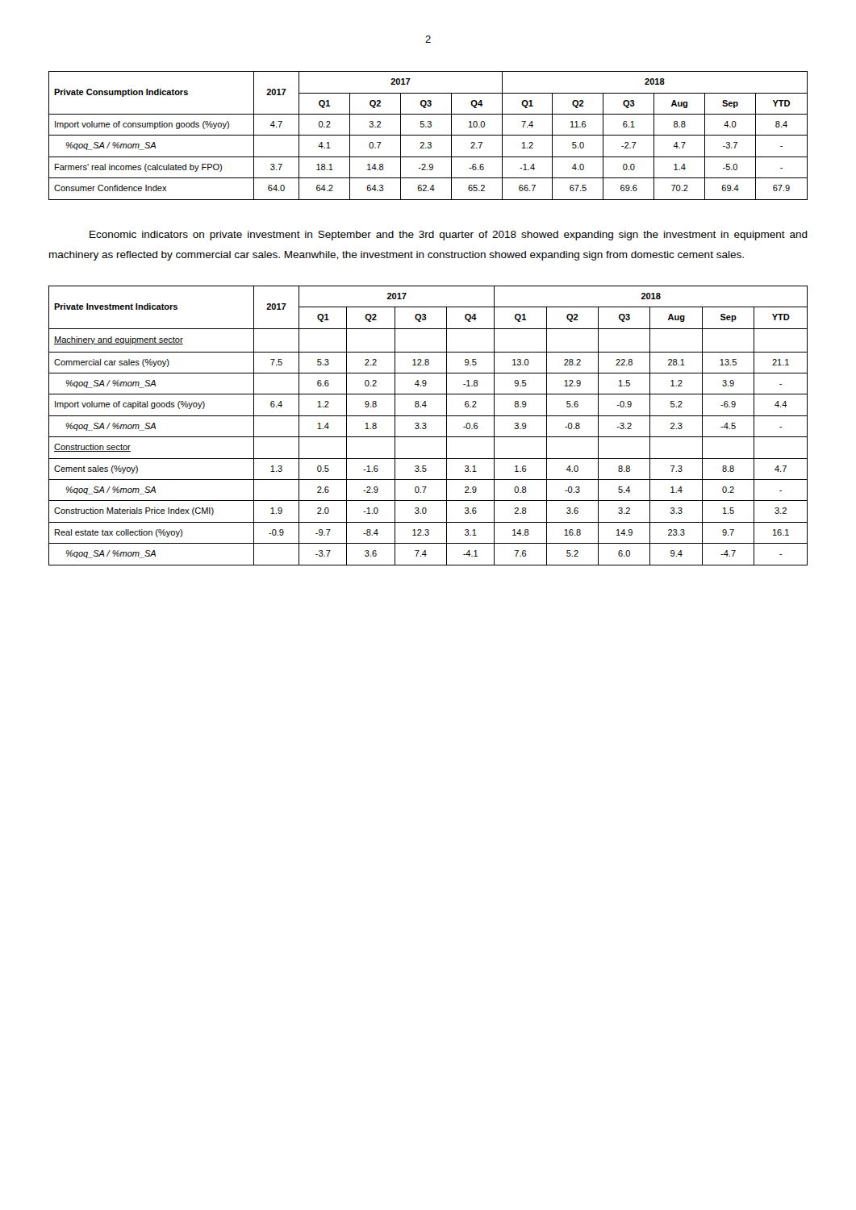2
| Private Consumption Indicators | 2017 | 2017 | 2018 |
| --- | --- | --- | --- |
| Q1 | Q2 | Q3 | Q4 | Q1 | Q2 | Q3 | Aug | Sep | YTD |
| Import volume of consumption goods (%yoy) | 4.7 | 0.2 | 3.2 | 5.3 | 10.0 | 7.4 | 11.6 | 6.1 | 8.8 | 4.0 | 8.4 |
| %qoq_SA / %mom_SA | | 4.1 | 0.7 | 2.3 | 2.7 | 1.2 | 5.0 | -2.7 | 4.7 | -3.7 | - |
| Farmers' real incomes (calculated by FPO) | 3.7 | 18.1 | 14.8 | -2.9 | -6.6 | -1.4 | 4.0 | 0.0 | 1.4 | -5.0 | - |
| Consumer Confidence Index | 64.0 | 64.2 | 64.3 | 62.4 | 65.2 | 66.7 | 67.5 | 69.6 | 70.2 | 69.4 | 67.9 |
Economic indicators on private investment in September and the 3rd quarter of 2018 showed expanding sign the investment in equipment and machinery as reflected by commercial car sales. Meanwhile, the investment in construction showed expanding sign from domestic cement sales.
| Private Investment Indicators | 2017 | 2017 | 2018 |
| --- | --- | --- | --- |
| Q1 | Q2 | Q3 | Q4 | Q1 | Q2 | Q3 | Aug | Sep | YTD |
| Machinery and equipment sector | | | | | | | | | | | |
| Commercial car sales (%yoy) | 7.5 | 5.3 | 2.2 | 12.8 | 9.5 | 13.0 | 28.2 | 22.8 | 28.1 | 13.5 | 21.1 |
| %qoq_SA / %mom_SA | | 6.6 | 0.2 | 4.9 | -1.8 | 9.5 | 12.9 | 1.5 | 1.2 | 3.9 | - |
| Import volume of capital goods (%yoy) | 6.4 | 1.2 | 9.8 | 8.4 | 6.2 | 8.9 | 5.6 | -0.9 | 5.2 | -6.9 | 4.4 |
| %qoq_SA / %mom_SA | | 1.4 | 1.8 | 3.3 | -0.6 | 3.9 | -0.8 | -3.2 | 2.3 | -4.5 | - |
| Construction sector | | | | | | | | | | | |
| Cement sales (%yoy) | 1.3 | 0.5 | -1.6 | 3.5 | 3.1 | 1.6 | 4.0 | 8.8 | 7.3 | 8.8 | 4.7 |
| %qoq_SA / %mom_SA | | 2.6 | -2.9 | 0.7 | 2.9 | 0.8 | -0.3 | 5.4 | 1.4 | 0.2 | - |
| Construction Materials Price Index (CMI) | 1.9 | 2.0 | -1.0 | 3.0 | 3.6 | 2.8 | 3.6 | 3.2 | 3.3 | 1.5 | 3.2 |
| Real estate tax collection (%yoy) | -0.9 | -9.7 | -8.4 | 12.3 | 3.1 | 14.8 | 16.8 | 14.9 | 23.3 | 9.7 | 16.1 |
| %qoq_SA / %mom_SA | | -3.7 | 3.6 | 7.4 | -4.1 | 7.6 | 5.2 | 6.0 | 9.4 | -4.7 | - |